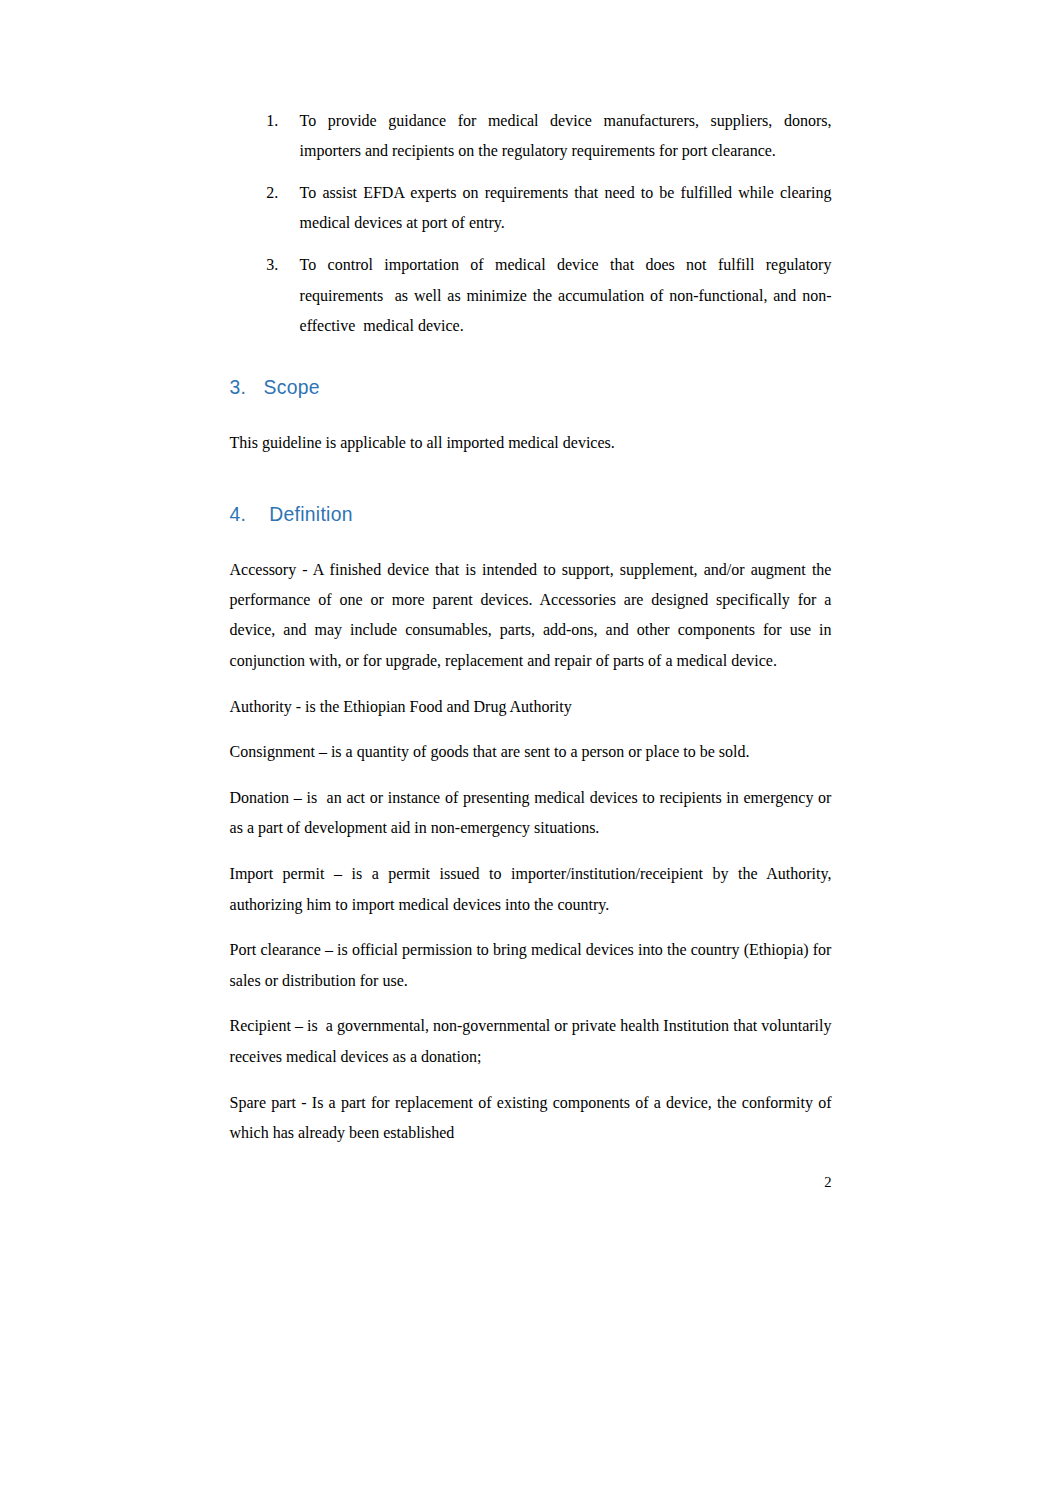To provide guidance for medical device manufacturers, suppliers, donors, importers and recipients on the regulatory requirements for port clearance.
To assist EFDA experts on requirements that need to be fulfilled while clearing medical devices at port of entry.
To control importation of medical device that does not fulfill regulatory requirements as well as minimize the accumulation of non-functional, and non-effective medical device.
3. Scope
This guideline is applicable to all imported medical devices.
4. Definition
Accessory - A finished device that is intended to support, supplement, and/or augment the performance of one or more parent devices. Accessories are designed specifically for a device, and may include consumables, parts, add-ons, and other components for use in conjunction with, or for upgrade, replacement and repair of parts of a medical device.
Authority - is the Ethiopian Food and Drug Authority
Consignment – is a quantity of goods that are sent to a person or place to be sold.
Donation – is an act or instance of presenting medical devices to recipients in emergency or as a part of development aid in non-emergency situations.
Import permit – is a permit issued to importer/institution/receipient by the Authority, authorizing him to import medical devices into the country.
Port clearance – is official permission to bring medical devices into the country (Ethiopia) for sales or distribution for use.
Recipient – is a governmental, non-governmental or private health Institution that voluntarily receives medical devices as a donation;
Spare part - Is a part for replacement of existing components of a device, the conformity of which has already been established
2